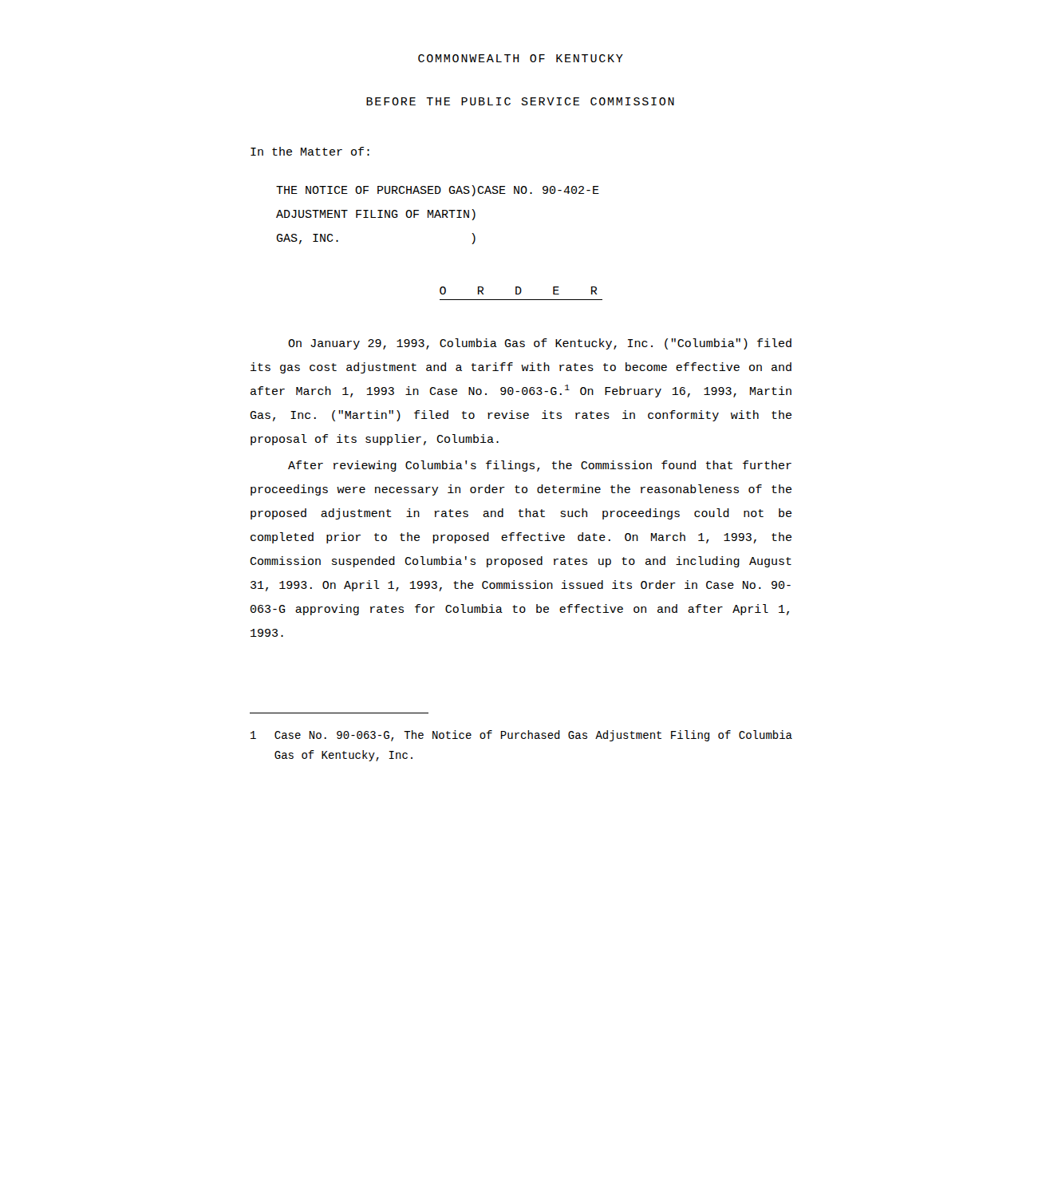COMMONWEALTH OF KENTUCKY
BEFORE THE PUBLIC SERVICE COMMISSION
In the Matter of:
| THE NOTICE OF PURCHASED GAS ADJUSTMENT FILING OF MARTIN GAS, INC. | ) ) ) | CASE NO. 90-402-E |
O R D E R
On January 29, 1993, Columbia Gas of Kentucky, Inc. ("Columbia") filed its gas cost adjustment and a tariff with rates to become effective on and after March 1, 1993 in Case No. 90-063-G.1 On February 16, 1993, Martin Gas, Inc. ("Martin") filed to revise its rates in conformity with the proposal of its supplier, Columbia.
After reviewing Columbia's filings, the Commission found that further proceedings were necessary in order to determine the reasonableness of the proposed adjustment in rates and that such proceedings could not be completed prior to the proposed effective date. On March 1, 1993, the Commission suspended Columbia's proposed rates up to and including August 31, 1993. On April 1, 1993, the Commission issued its Order in Case No. 90-063-G approving rates for Columbia to be effective on and after April 1, 1993.
1 Case No. 90-063-G, The Notice of Purchased Gas Adjustment Filing of Columbia Gas of Kentucky, Inc.